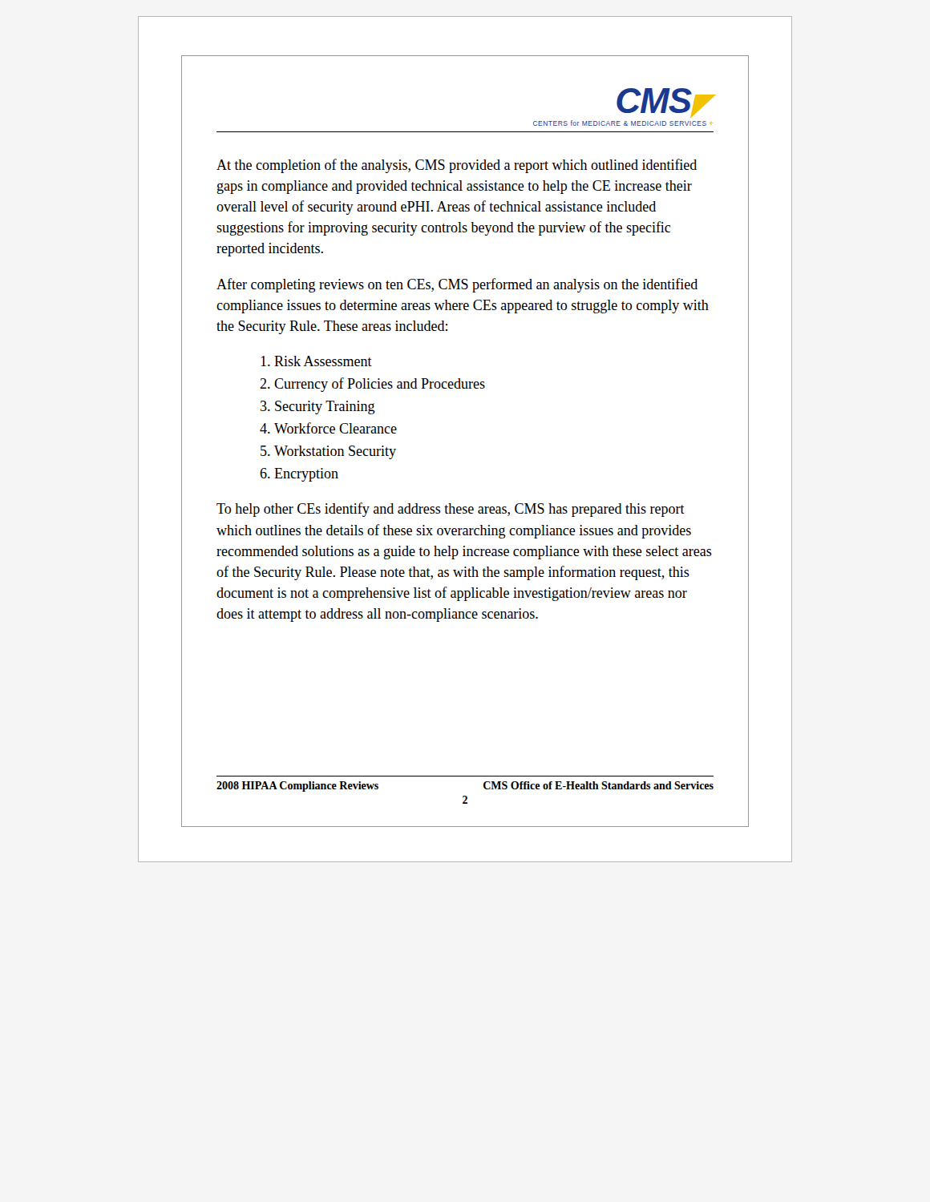CMS
CENTERS for MEDICARE & MEDICAID SERVICES +
At the completion of the analysis, CMS provided a report which outlined identified gaps in compliance and provided technical assistance to help the CE increase their overall level of security around ePHI. Areas of technical assistance included suggestions for improving security controls beyond the purview of the specific reported incidents.
After completing reviews on ten CEs, CMS performed an analysis on the identified compliance issues to determine areas where CEs appeared to struggle to comply with the Security Rule. These areas included:
Risk Assessment
Currency of Policies and Procedures
Security Training
Workforce Clearance
Workstation Security
Encryption
To help other CEs identify and address these areas, CMS has prepared this report which outlines the details of these six overarching compliance issues and provides recommended solutions as a guide to help increase compliance with these select areas of the Security Rule. Please note that, as with the sample information request, this document is not a comprehensive list of applicable investigation/review areas nor does it attempt to address all non-compliance scenarios.
2008 HIPAA Compliance Reviews CMS Office of E-Health Standards and Services
2